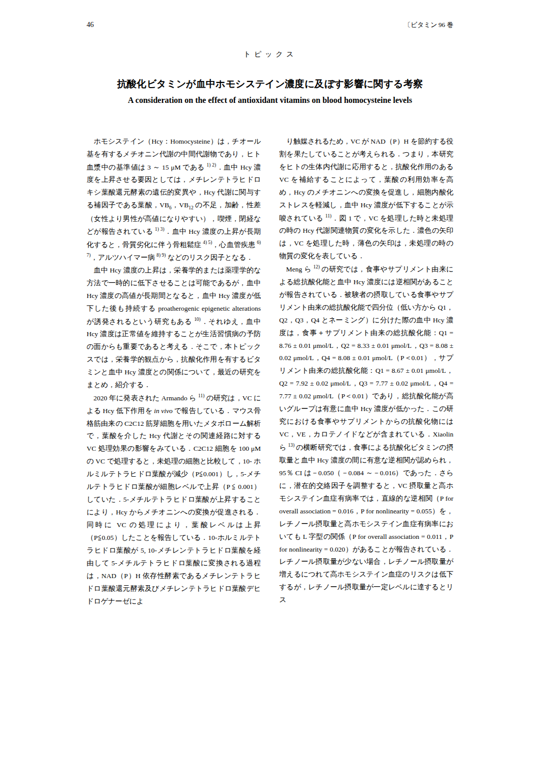46 〔ビタミン 96 巻
トピックス
抗酸化ビタミンが血中ホモシステイン濃度に及ぼす影響に関する考察
A consideration on the effect of antioxidant vitamins on blood homocysteine levels
ホモシステイン（Hcy：Homocysteine）は，チオール基を有するメチオニン代謝の中間代謝物であり，ヒト血漿中の基準値は 3 ～ 15 μM である 1) 2)．血中 Hcy 濃度を上昇させる要因としては，メチレンテトラヒドロキシ葉酸還元酵素の遺伝的変異や，Hcy 代謝に関与する補因子である葉酸，VB6，VB12 の不足，加齢，性差（女性より男性が高値になりやすい），喫煙，閉経などが報告されている 1) 3)．血中 Hcy 濃度の上昇が長期化すると，骨質劣化に伴う骨粗鬆症 4) 5)，心血管疾患 6) 7)，アルツハイマー病 8) 9) などのリスク因子となる．
血中 Hcy 濃度の上昇は，栄養学的または薬理学的な方法で一時的に低下させることは可能であるが，血中 Hcy 濃度の高値が長期間となると，血中 Hcy 濃度が低下した後も持続する proatherogenic epigenetic alterations が誘発されるという研究もある 10)．それゆえ，血中 Hcy 濃度は正常値を維持することが生活習慣病の予防の面からも重要であると考える．そこで，本トピックスでは，栄養学的観点から，抗酸化作用を有するビタミンと血中 Hcy 濃度との関係について，最近の研究をまとめ，紹介する．
2020 年に発表された Armando ら 11) の研究は，VC による Hcy 低下作用を in vivo で報告している．マウス骨格筋由来の C2C12 筋芽細胞を用いたメタボローム解析で，葉酸を介した Hcy 代謝とその関連経路に対する VC 処理効果の影響をみている．C2C12 細胞を 100 μM の VC で処理すると，未処理の細胞と比較して，10- ホルミルテトラヒドロ葉酸が減少（P≦0.001）し，5-メチルテトラヒドロ葉酸が細胞レベルで上昇（P ≦ 0.001）していた．5-メチルテトラヒドロ葉酸が上昇することにより，Hcy からメチオニンへの変換が促進される．同時に VC の処理により，葉酸レベルは上昇（P≦0.05）したことを報告している．10-ホルミルテトラヒドロ葉酸が 5, 10-メチレンテトラヒドロ葉酸を経由して 5-メチルテトラヒドロ葉酸に変換される過程は，NAD（P）H 依存性酵素であるメチレンテトラヒドロ葉酸還元酵素及びメチレンテトラヒドロ葉酸デヒドロゲナーゼによ
り触媒されるため，VC が NAD（P）H を節約する役割を果たしていることが考えられる．つまり，本研究をヒトの生体内代謝に応用すると，抗酸化作用のある VC を補給することによって，葉酸の利用効率を高め，Hcy のメチオニンへの変換を促進し，細胞内酸化ストレスを軽減し，血中 Hcy 濃度が低下することが示唆されている 11)．図 1 で，VC を処理した時と未処理の時の Hcy 代謝関連物質の変化を示した．濃色の矢印は，VC を処理した時，薄色の矢印は，未処理の時の物質の変化を表している．
Meng ら 12) の研究では，食事やサプリメント由来による総抗酸化能と血中 Hcy 濃度には逆相関があることが報告されている．被験者の摂取している食事やサプリメント由来の総抗酸化能で四分位（低い方から Q1，Q2，Q3，Q4 とネーミング）に分けた際の血中 Hcy 濃度は，食事＋サプリメント由来の総抗酸化能：Q1 = 8.76 ± 0.01 μmol/L，Q2 = 8.33 ± 0.01 μmol/L，Q3 = 8.08 ± 0.02 μmol/L，Q4 = 8.08 ± 0.01 μmol/L（P＜0.01），サプリメント由来の総抗酸化能：Q1 = 8.67 ± 0.01 μmol/L，Q2 = 7.92 ± 0.02 μmol/L，Q3 = 7.77 ± 0.02 μmol/L，Q4 = 7.77 ± 0.02 μmol/L（P＜0.01）であり，総抗酸化能が高いグループは有意に血中 Hcy 濃度が低かった．この研究における食事やサプリメントからの抗酸化物には VC，VE，カロテノイドなどが含まれている．Xiaolin ら 13) の横断研究では，食事による抗酸化ビタミンの摂取量と血中 Hcy 濃度の間に有意な逆相関が認められ，95％ CI は－0.050（－0.084 ～－0.016）であった．さらに，潜在的交絡因子を調整すると，VC 摂取量と高ホモシステイン血症有病率では，直線的な逆相関（P for overall association = 0.016，P for nonlinearity = 0.055）を，レチノール摂取量と高ホモシステイン血症有病率においても L 字型の関係（P for overall association = 0.011，P for nonlinearity = 0.020）があることが報告されている．レチノール摂取量が少ない場合，レチノール摂取量が増えるにつれて高ホモシステイン血症のリスクは低下するが，レチノール摂取量が一定レベルに達するとリス